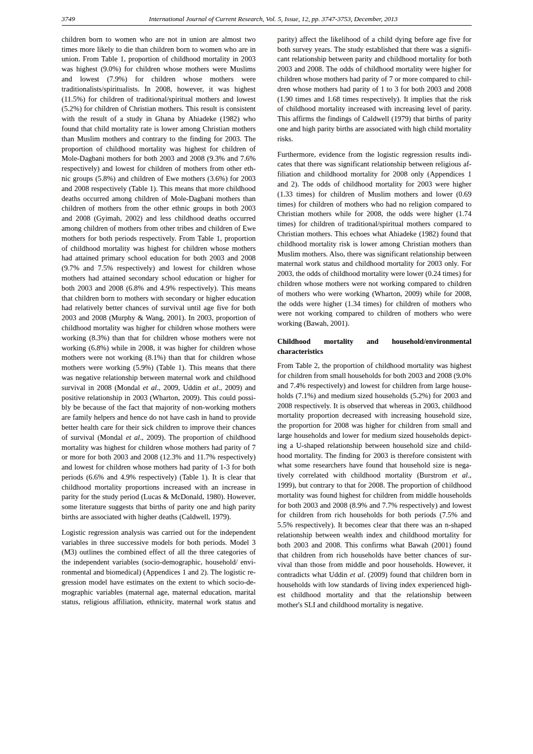3749 International Journal of Current Research, Vol. 5, Issue, 12, pp. 3747-3753, December, 2013
children born to women who are not in union are almost two times more likely to die than children born to women who are in union. From Table 1, proportion of childhood mortality in 2003 was highest (9.0%) for children whose mothers were Muslims and lowest (7.9%) for children whose mothers were traditionalists/spiritualists. In 2008, however, it was highest (11.5%) for children of traditional/spiritual mothers and lowest (5.2%) for children of Christian mothers. This result is consistent with the result of a study in Ghana by Ahiadeke (1982) who found that child mortality rate is lower among Christian mothers than Muslim mothers and contrary to the finding for 2003. The proportion of childhood mortality was highest for children of Mole-Dagbani mothers for both 2003 and 2008 (9.3% and 7.6% respectively) and lowest for children of mothers from other ethnic groups (5.8%) and children of Ewe mothers (3.6%) for 2003 and 2008 respectively (Table 1). This means that more childhood deaths occurred among children of Mole-Dagbani mothers than children of mothers from the other ethnic groups in both 2003 and 2008 (Gyimah, 2002) and less childhood deaths occurred among children of mothers from other tribes and children of Ewe mothers for both periods respectively. From Table 1, proportion of childhood mortality was highest for children whose mothers had attained primary school education for both 2003 and 2008 (9.7% and 7.5% respectively) and lowest for children whose mothers had attained secondary school education or higher for both 2003 and 2008 (6.8% and 4.9% respectively). This means that children born to mothers with secondary or higher education had relatively better chances of survival until age five for both 2003 and 2008 (Murphy & Wang, 2001). In 2003, proportion of childhood mortality was higher for children whose mothers were working (8.3%) than that for children whose mothers were not working (6.8%) while in 2008, it was higher for children whose mothers were not working (8.1%) than that for children whose mothers were working (5.9%) (Table 1). This means that there was negative relationship between maternal work and childhood survival in 2008 (Mondal et al., 2009, Uddin et al., 2009) and positive relationship in 2003 (Wharton, 2009). This could possibly be because of the fact that majority of non-working mothers are family helpers and hence do not have cash in hand to provide better health care for their sick children to improve their chances of survival (Mondal et al., 2009). The proportion of childhood mortality was highest for children whose mothers had parity of 7 or more for both 2003 and 2008 (12.3% and 11.7% respectively) and lowest for children whose mothers had parity of 1-3 for both periods (6.6% and 4.9% respectively) (Table 1). It is clear that childhood mortality proportions increased with an increase in parity for the study period (Lucas & McDonald, 1980). However, some literature suggests that births of parity one and high parity births are associated with higher deaths (Caldwell, 1979).
Logistic regression analysis was carried out for the independent variables in three successive models for both periods. Model 3 (M3) outlines the combined effect of all the three categories of the independent variables (socio-demographic, household/ environmental and biomedical) (Appendices 1 and 2). The logistic regression model have estimates on the extent to which socio-demographic variables (maternal age, maternal education, marital status, religious affiliation, ethnicity, maternal work status and parity) affect the likelihood of a child dying before age five for both survey years. The study established that there was a significant relationship between parity and childhood mortality for both 2003 and 2008. The odds of childhood mortality were higher for children whose mothers had parity of 7 or more compared to children whose mothers had parity of 1 to 3 for both 2003 and 2008 (1.90 times and 1.68 times respectively). It implies that the risk of childhood mortality increased with increasing level of parity. This affirms the findings of Caldwell (1979) that births of parity one and high parity births are associated with high child mortality risks.
Furthermore, evidence from the logistic regression results indicates that there was significant relationship between religious affiliation and childhood mortality for 2008 only (Appendices 1 and 2). The odds of childhood mortality for 2003 were higher (1.33 times) for children of Muslim mothers and lower (0.69 times) for children of mothers who had no religion compared to Christian mothers while for 2008, the odds were higher (1.74 times) for children of traditional/spiritual mothers compared to Christian mothers. This echoes what Ahiadeke (1982) found that childhood mortality risk is lower among Christian mothers than Muslim mothers. Also, there was significant relationship between maternal work status and childhood mortality for 2003 only. For 2003, the odds of childhood mortality were lower (0.24 times) for children whose mothers were not working compared to children of mothers who were working (Wharton, 2009) while for 2008, the odds were higher (1.34 times) for children of mothers who were not working compared to children of mothers who were working (Bawah, 2001).
Childhood mortality and household/environmental characteristics
From Table 2, the proportion of childhood mortality was highest for children from small households for both 2003 and 2008 (9.0% and 7.4% respectively) and lowest for children from large households (7.1%) and medium sized households (5.2%) for 2003 and 2008 respectively. It is observed that whereas in 2003, childhood mortality proportion decreased with increasing household size, the proportion for 2008 was higher for children from small and large households and lower for medium sized households depicting a U-shaped relationship between household size and childhood mortality. The finding for 2003 is therefore consistent with what some researchers have found that household size is negatively correlated with childhood mortality (Burstrom et al., 1999), but contrary to that for 2008. The proportion of childhood mortality was found highest for children from middle households for both 2003 and 2008 (8.9% and 7.7% respectively) and lowest for children from rich households for both periods (7.5% and 5.5% respectively). It becomes clear that there was an n-shaped relationship between wealth index and childhood mortality for both 2003 and 2008. This confirms what Bawah (2001) found that children from rich households have better chances of survival than those from middle and poor households. However, it contradicts what Uddin et al. (2009) found that children born in households with low standards of living index experienced highest childhood mortality and that the relationship between mother's SLI and childhood mortality is negative.